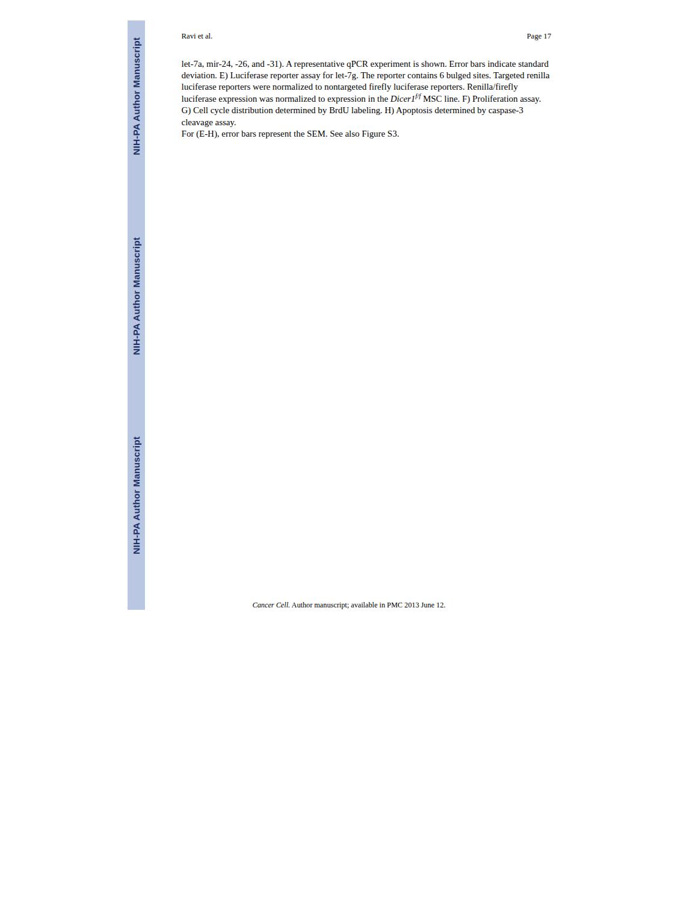NIH-PA Author Manuscript NIH-PA Author Manuscript NIH-PA Author Manuscript
Ravi et al. Page 17
let-7a, mir-24, -26, and -31). A representative qPCR experiment is shown. Error bars indicate standard deviation. E) Luciferase reporter assay for let-7g. The reporter contains 6 bulged sites. Targeted renilla luciferase reporters were normalized to nontargeted firefly luciferase reporters. Renilla/firefly luciferase expression was normalized to expression in the Dicer1f/f MSC line. F) Proliferation assay. G) Cell cycle distribution determined by BrdU labeling. H) Apoptosis determined by caspase-3 cleavage assay.
For (E-H), error bars represent the SEM. See also Figure S3.
Cancer Cell. Author manuscript; available in PMC 2013 June 12.